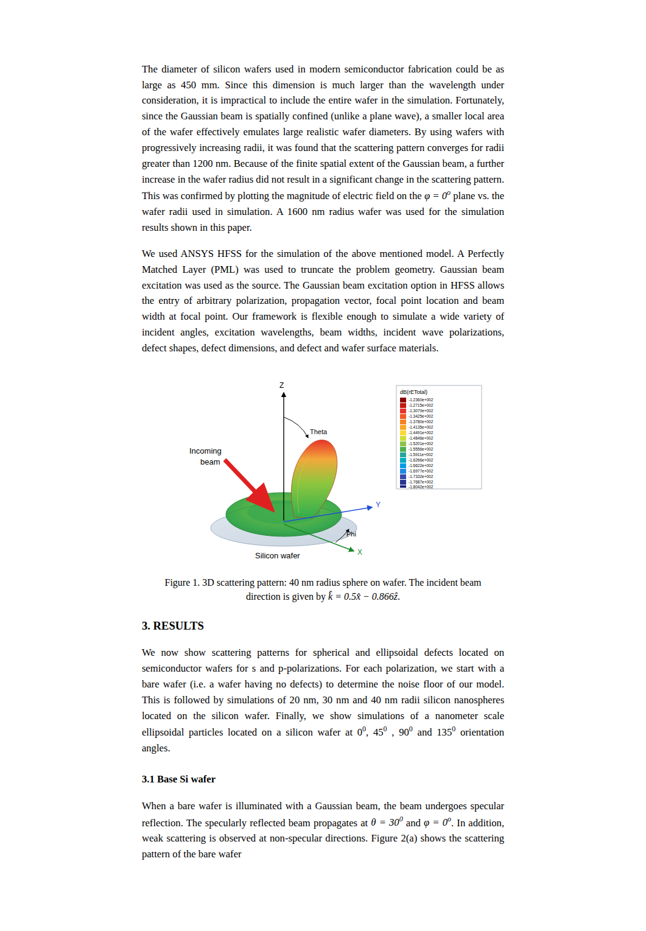The diameter of silicon wafers used in modern semiconductor fabrication could be as large as 450 mm. Since this dimension is much larger than the wavelength under consideration, it is impractical to include the entire wafer in the simulation. Fortunately, since the Gaussian beam is spatially confined (unlike a plane wave), a smaller local area of the wafer effectively emulates large realistic wafer diameters. By using wafers with progressively increasing radii, it was found that the scattering pattern converges for radii greater than 1200 nm. Because of the finite spatial extent of the Gaussian beam, a further increase in the wafer radius did not result in a significant change in the scattering pattern. This was confirmed by plotting the magnitude of electric field on the φ = 0o plane vs. the wafer radii used in simulation. A 1600 nm radius wafer was used for the simulation results shown in this paper.
We used ANSYS HFSS for the simulation of the above mentioned model. A Perfectly Matched Layer (PML) was used to truncate the problem geometry. Gaussian beam excitation was used as the source. The Gaussian beam excitation option in HFSS allows the entry of arbitrary polarization, propagation vector, focal point location and beam width at focal point. Our framework is flexible enough to simulate a wide variety of incident angles, excitation wavelengths, beam widths, incident wave polarizations, defect shapes, defect dimensions, and defect and wafer surface materials.
Z Theta Y X Phi Incoming beam Silicon wafer dB(rETotal) -1.2360e+002 -1.2715e+002 -1.3070e+002 -1.3425e+002 -1.3780e+002 -1.4135e+002 -1.4491e+002 -1.4846e+002 -1.5201e+002 -1.5556e+002 -1.5911e+002 -1.6266e+002 -1.6622e+002 -1.6977e+002 -1.7332e+002 -1.7687e+002 -1.8042e+002
Figure 1. 3D scattering pattern: 40 nm radius sphere on wafer. The incident beam direction is given by k̂ = 0.5x̂ − 0.866ẑ.
3. RESULTS
We now show scattering patterns for spherical and ellipsoidal defects located on semiconductor wafers for s and p-polarizations. For each polarization, we start with a bare wafer (i.e. a wafer having no defects) to determine the noise floor of our model. This is followed by simulations of 20 nm, 30 nm and 40 nm radii silicon nanospheres located on the silicon wafer. Finally, we show simulations of a nanometer scale ellipsoidal particles located on a silicon wafer at 00, 450 , 900 and 1350 orientation angles.
3.1 Base Si wafer
When a bare wafer is illuminated with a Gaussian beam, the beam undergoes specular reflection. The specularly reflected beam propagates at θ = 300 and φ = 0o. In addition, weak scattering is observed at non-specular directions. Figure 2(a) shows the scattering pattern of the bare wafer